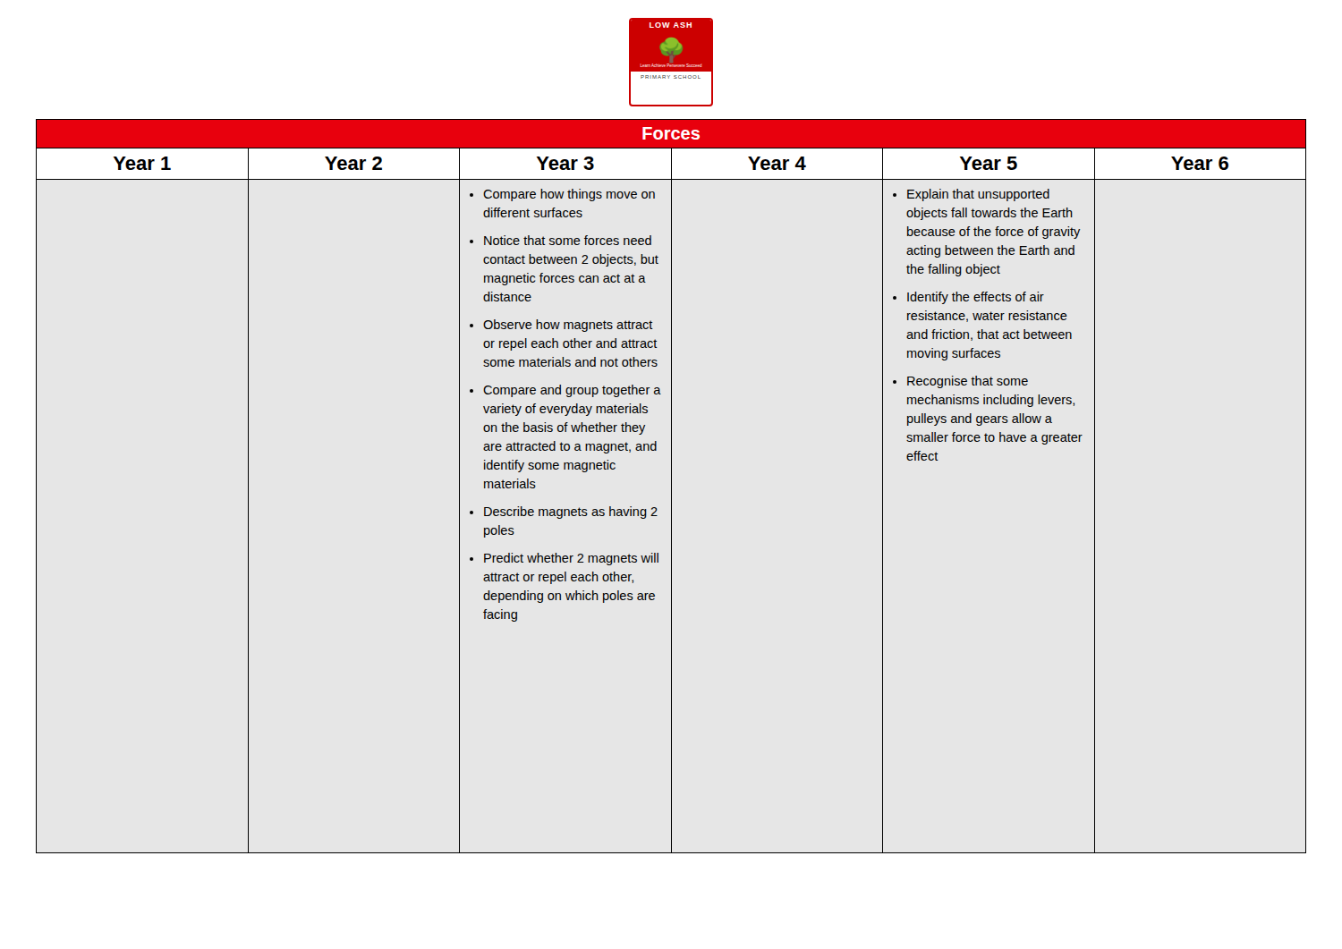LOW ASH
🌳
Learn Achieve Persevere Succeed
PRIMARY SCHOOL
| Forces |
| --- |
| Year 1 | Year 2 | Year 3 | Year 4 | Year 5 | Year 6 |
| | | Compare how things move on different surfaces Notice that some forces need contact between 2 objects, but magnetic forces can act at a distance Observe how magnets attract or repel each other and attract some materials and not others Compare and group together a variety of everyday materials on the basis of whether they are attracted to a magnet, and identify some magnetic materials Describe magnets as having 2 poles Predict whether 2 magnets will attract or repel each other, depending on which poles are facing | | Explain that unsupported objects fall towards the Earth because of the force of gravity acting between the Earth and the falling object Identify the effects of air resistance, water resistance and friction, that act between moving surfaces Recognise that some mechanisms including levers, pulleys and gears allow a smaller force to have a greater effect | |